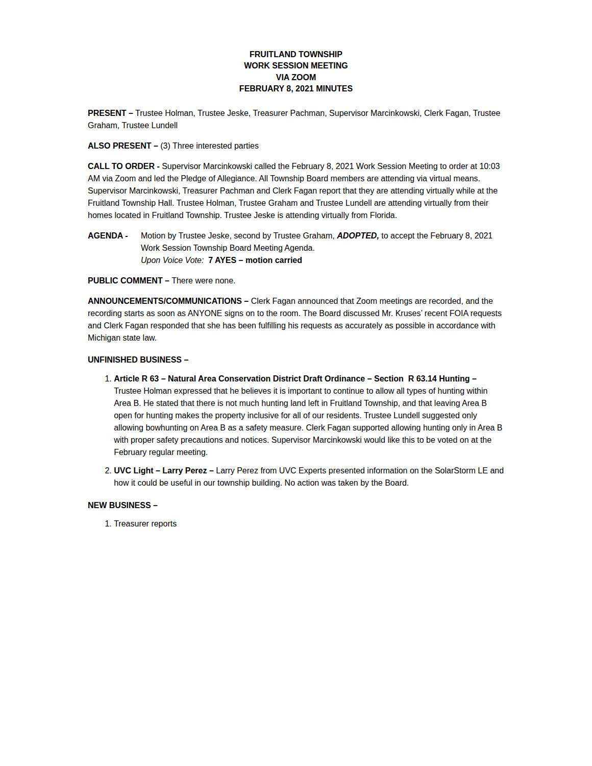FRUITLAND TOWNSHIP
WORK SESSION MEETING
VIA ZOOM
FEBRUARY 8, 2021 MINUTES
PRESENT – Trustee Holman, Trustee Jeske, Treasurer Pachman, Supervisor Marcinkowski, Clerk Fagan, Trustee Graham, Trustee Lundell
ALSO PRESENT – (3) Three interested parties
CALL TO ORDER - Supervisor Marcinkowski called the February 8, 2021 Work Session Meeting to order at 10:03 AM via Zoom and led the Pledge of Allegiance. All Township Board members are attending via virtual means. Supervisor Marcinkowski, Treasurer Pachman and Clerk Fagan report that they are attending virtually while at the Fruitland Township Hall. Trustee Holman, Trustee Graham and Trustee Lundell are attending virtually from their homes located in Fruitland Township. Trustee Jeske is attending virtually from Florida.
AGENDA -
Motion by Trustee Jeske, second by Trustee Graham, ADOPTED, to accept the February 8, 2021 Work Session Township Board Meeting Agenda.
Upon Voice Vote: 7 AYES – motion carried
PUBLIC COMMENT – There were none.
ANNOUNCEMENTS/COMMUNICATIONS – Clerk Fagan announced that Zoom meetings are recorded, and the recording starts as soon as ANYONE signs on to the room. The Board discussed Mr. Kruses’ recent FOIA requests and Clerk Fagan responded that she has been fulfilling his requests as accurately as possible in accordance with Michigan state law.
UNFINISHED BUSINESS –
Article R 63 – Natural Area Conservation District Draft Ordinance – Section R 63.14 Hunting – Trustee Holman expressed that he believes it is important to continue to allow all types of hunting within Area B. He stated that there is not much hunting land left in Fruitland Township, and that leaving Area B open for hunting makes the property inclusive for all of our residents. Trustee Lundell suggested only allowing bowhunting on Area B as a safety measure. Clerk Fagan supported allowing hunting only in Area B with proper safety precautions and notices. Supervisor Marcinkowski would like this to be voted on at the February regular meeting.
UVC Light – Larry Perez – Larry Perez from UVC Experts presented information on the SolarStorm LE and how it could be useful in our township building. No action was taken by the Board.
NEW BUSINESS –
Treasurer reports